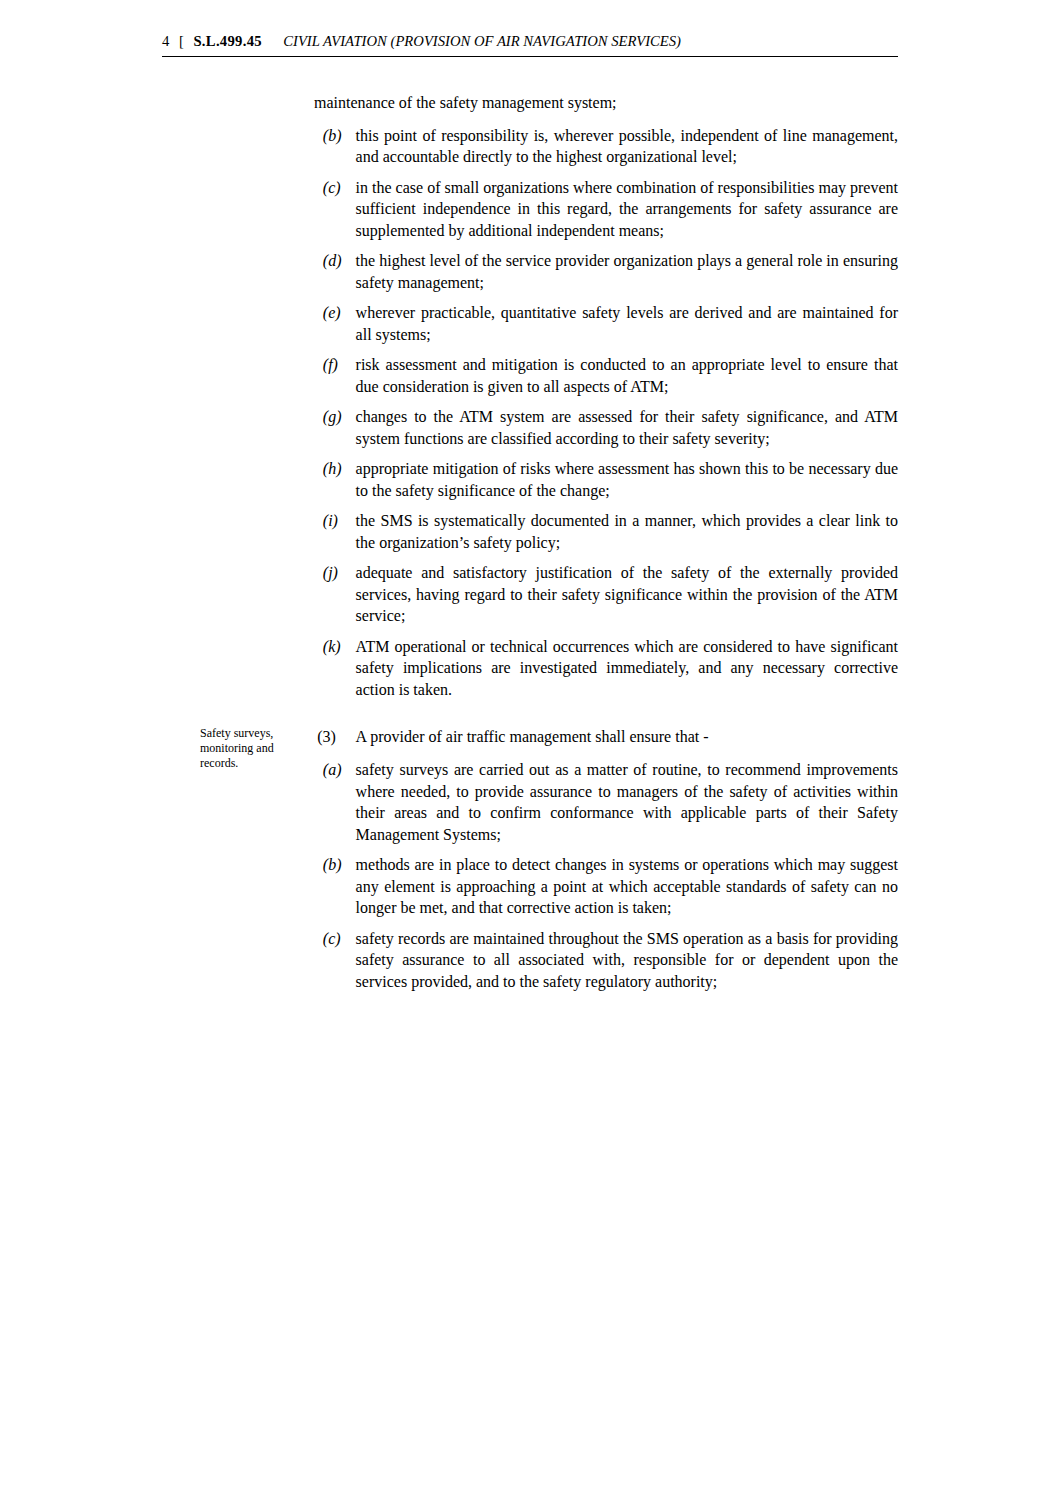4 [ S.L.499.45 CIVIL AVIATION (PROVISION OF AIR NAVIGATION SERVICES)
maintenance of the safety management system;
(b) this point of responsibility is, wherever possible, independent of line management, and accountable directly to the highest organizational level;
(c) in the case of small organizations where combination of responsibilities may prevent sufficient independence in this regard, the arrangements for safety assurance are supplemented by additional independent means;
(d) the highest level of the service provider organization plays a general role in ensuring safety management;
(e) wherever practicable, quantitative safety levels are derived and are maintained for all systems;
(f) risk assessment and mitigation is conducted to an appropriate level to ensure that due consideration is given to all aspects of ATM;
(g) changes to the ATM system are assessed for their safety significance, and ATM system functions are classified according to their safety severity;
(h) appropriate mitigation of risks where assessment has shown this to be necessary due to the safety significance of the change;
(i) the SMS is systematically documented in a manner, which provides a clear link to the organization’s safety policy;
(j) adequate and satisfactory justification of the safety of the externally provided services, having regard to their safety significance within the provision of the ATM service;
(k) ATM operational or technical occurrences which are considered to have significant safety implications are investigated immediately, and any necessary corrective action is taken.
Safety surveys, monitoring and records. (3)
A provider of air traffic management shall ensure that -
(a) safety surveys are carried out as a matter of routine, to recommend improvements where needed, to provide assurance to managers of the safety of activities within their areas and to confirm conformance with applicable parts of their Safety Management Systems;
(b) methods are in place to detect changes in systems or operations which may suggest any element is approaching a point at which acceptable standards of safety can no longer be met, and that corrective action is taken;
(c) safety records are maintained throughout the SMS operation as a basis for providing safety assurance to all associated with, responsible for or dependent upon the services provided, and to the safety regulatory authority;